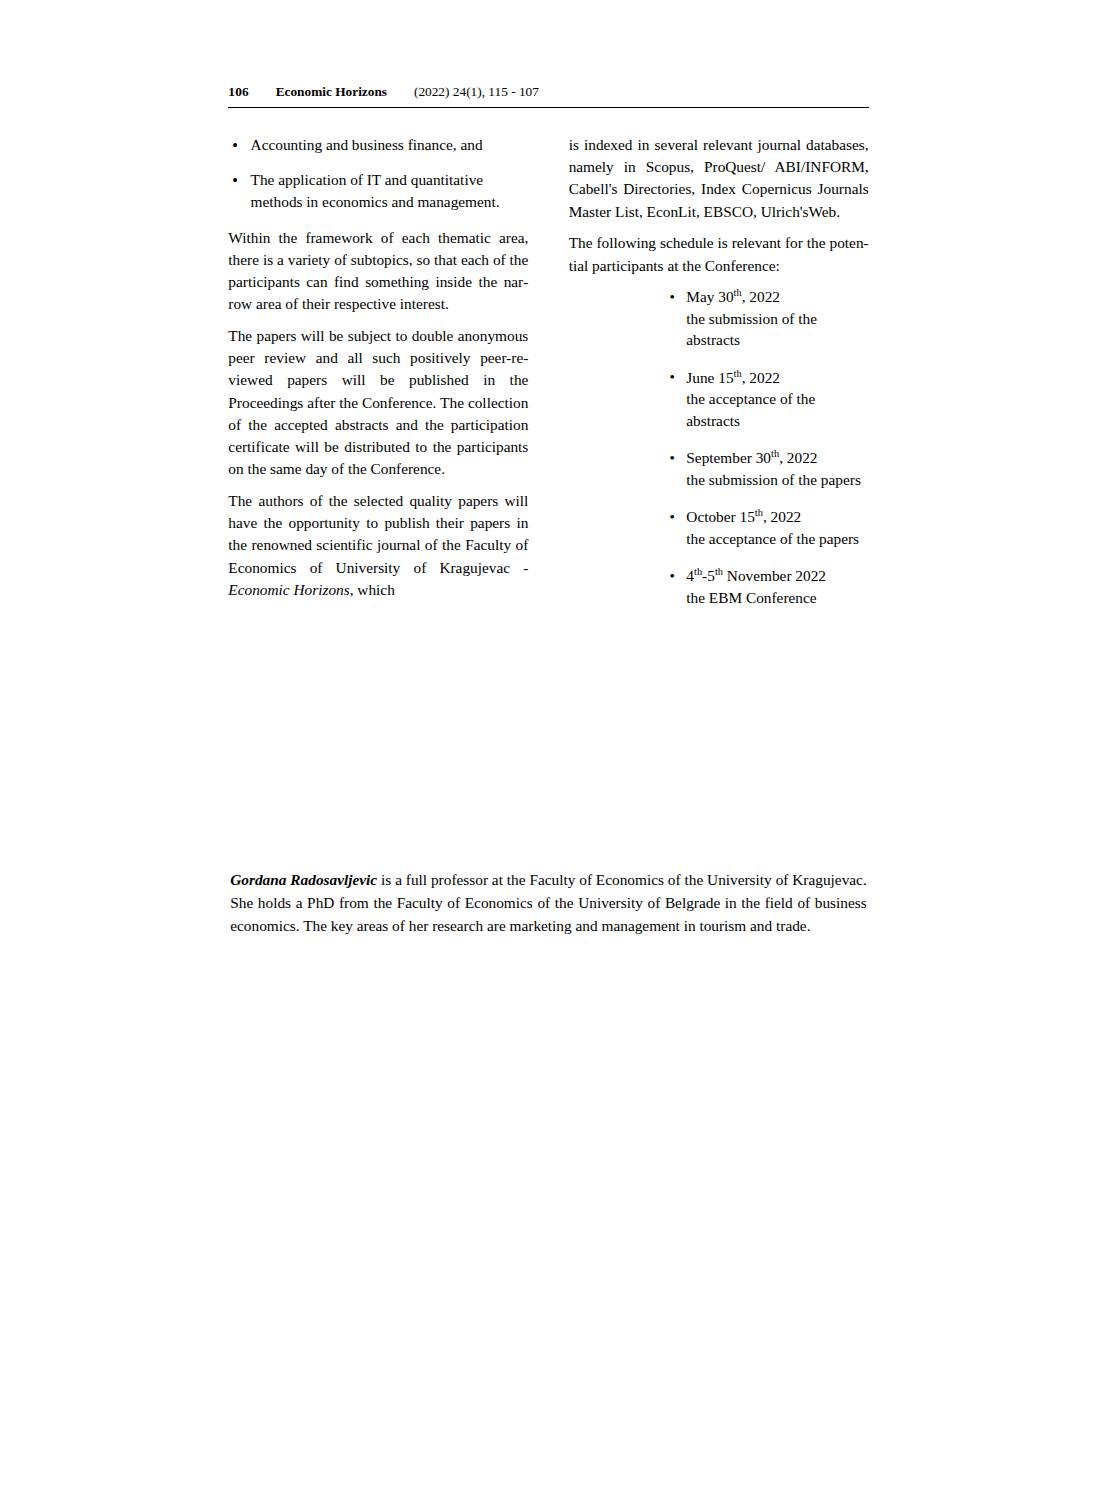106 Economic Horizons (2022) 24(1), 115 - 107
Accounting and business finance, and
The application of IT and quantitative methods in economics and management.
Within the framework of each thematic area, there is a variety of subtopics, so that each of the participants can find something inside the narrow area of their respective interest.
The papers will be subject to double anonymous peer review and all such positively peer-reviewed papers will be published in the Proceedings after the Conference. The collection of the accepted abstracts and the participation certificate will be distributed to the participants on the same day of the Conference.
The authors of the selected quality papers will have the opportunity to publish their papers in the renowned scientific journal of the Faculty of Economics of University of Kragujevac - Economic Horizons, which
is indexed in several relevant journal databases, namely in Scopus, ProQuest/ ABI/INFORM, Cabell's Directories, Index Copernicus Journals Master List, EconLit, EBSCO, Ulrich'sWeb.
The following schedule is relevant for the potential participants at the Conference:
May 30th, 2022 the submission of the abstracts
June 15th, 2022 the acceptance of the abstracts
September 30th, 2022 the submission of the papers
October 15th, 2022 the acceptance of the papers
4th-5th November 2022 the EBM Conference
Gordana Radosavljevic is a full professor at the Faculty of Economics of the University of Kragujevac. She holds a PhD from the Faculty of Economics of the University of Belgrade in the field of business economics. The key areas of her research are marketing and management in tourism and trade.